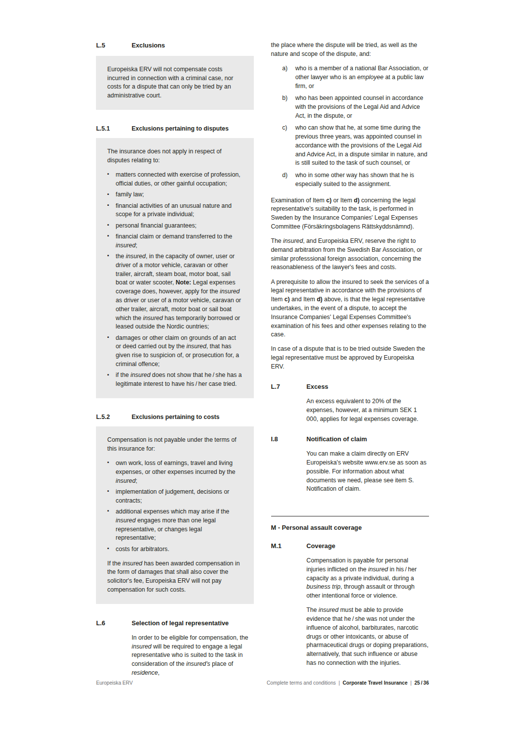L.5 Exclusions
Europeiska ERV will not compensate costs incurred in connection with a criminal case, nor costs for a dispute that can only be tried by an administrative court.
L.5.1 Exclusions pertaining to disputes
The insurance does not apply in respect of disputes relating to:
matters connected with exercise of profession, official duties, or other gainful occupation;
family law;
financial activities of an unusual nature and scope for a private individual;
personal financial guarantees;
financial claim or demand transferred to the insured;
the insured, in the capacity of owner, user or driver of a motor vehicle, caravan or other trailer, aircraft, steam boat, motor boat, sail boat or water scooter, Note: Legal expenses coverage does, however, apply for the insured as driver or user of a motor vehicle, caravan or other trailer, aircraft, motor boat or sail boat which the insured has temporarily borrowed or leased outside the Nordic ountries;
damages or other claim on grounds of an act or deed carried out by the insured, that has given rise to suspicion of, or prosecution for, a criminal offence;
if the insured does not show that he / she has a legitimate interest to have his / her case tried.
L.5.2 Exclusions pertaining to costs
Compensation is not payable under the terms of this insurance for:
own work, loss of earnings, travel and living expenses, or other expenses incurred by the insured;
implementation of judgement, decisions or contracts;
additional expenses which may arise if the insured engages more than one legal representative, or changes legal representative;
costs for arbitrators.
If the insured has been awarded compensation in the form of damages that shall also cover the solicitor's fee, Europeiska ERV will not pay compensation for such costs.
L.6 Selection of legal representative
In order to be eligible for compensation, the insured will be required to engage a legal representative who is suited to the task in consideration of the insured's place of residence,
the place where the dispute will be tried, as well as the nature and scope of the dispute, and:
who is a member of a national Bar Association, or other lawyer who is an employee at a public law firm, or
who has been appointed counsel in accordance with the provisions of the Legal Aid and Advice Act, in the dispute, or
who can show that he, at some time during the previous three years, was appointed counsel in accordance with the provisions of the Legal Aid and Advice Act, in a dispute similar in nature, and is still suited to the task of such counsel, or
who in some other way has shown that he is especially suited to the assignment.
Examination of Item c) or Item d) concerning the legal representative's suitability to the task, is performed in Sweden by the Insurance Companies' Legal Expenses Committee (Försäkringsbolagens Rättskyddsnämnd).
The insured, and Europeiska ERV, reserve the right to demand arbitration from the Swedish Bar Association, or similar professsional foreign association, concerning the reasonableness of the lawyer's fees and costs.
A prerequisite to allow the insured to seek the services of a legal representative in accordance with the provisions of Item c) and Item d) above, is that the legal representative undertakes, in the event of a dispute, to accept the Insurance Companies' Legal Expenses Committee's examination of his fees and other expenses relating to the case.
In case of a dispute that is to be tried outside Sweden the legal representative must be approved by Europeiska ERV.
L.7 Excess
An excess equivalent to 20% of the expenses, however, at a minimum SEK 1 000, applies for legal expenses coverage.
I.8 Notification of claim
You can make a claim directly on ERV Europeiska's website www.erv.se as soon as possible. For information about what documents we need, please see item S. Notification of claim.
M - Personal assault coverage
M.1 Coverage
Compensation is payable for personal injuries inflicted on the insured in his / her capacity as a private individual, during a business trip, through assault or through other intentional force or violence.
The insured must be able to provide evidence that he / she was not under the influence of alcohol, barbiturates, narcotic drugs or other intoxicants, or abuse of pharmaceutical drugs or doping preparations, alternatively, that such influence or abuse has no connection with the injuries.
Europeiska ERV
Complete terms and conditions | Corporate Travel Insurance | 25 / 36